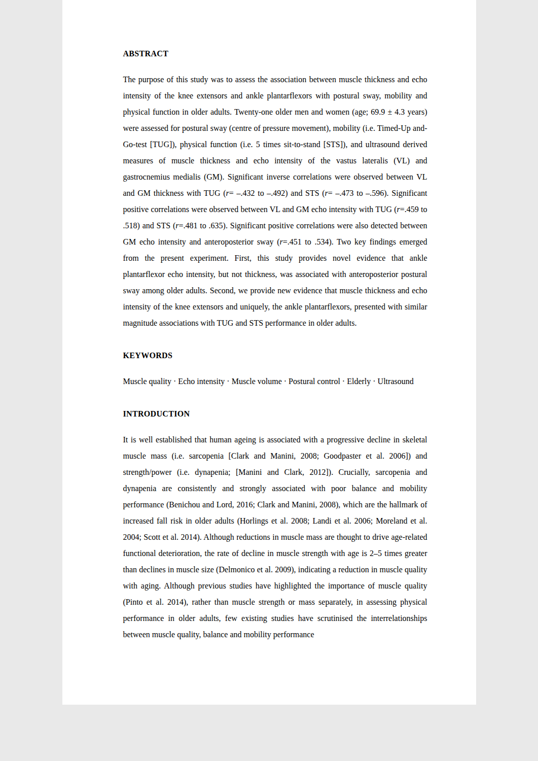ABSTRACT
The purpose of this study was to assess the association between muscle thickness and echo intensity of the knee extensors and ankle plantarflexors with postural sway, mobility and physical function in older adults. Twenty-one older men and women (age; 69.9 ± 4.3 years) were assessed for postural sway (centre of pressure movement), mobility (i.e. Timed-Up and-Go-test [TUG]), physical function (i.e. 5 times sit-to-stand [STS]), and ultrasound derived measures of muscle thickness and echo intensity of the vastus lateralis (VL) and gastrocnemius medialis (GM). Significant inverse correlations were observed between VL and GM thickness with TUG (r= –.432 to –.492) and STS (r= –.473 to –.596). Significant positive correlations were observed between VL and GM echo intensity with TUG (r=.459 to .518) and STS (r=.481 to .635). Significant positive correlations were also detected between GM echo intensity and anteroposterior sway (r=.451 to .534). Two key findings emerged from the present experiment. First, this study provides novel evidence that ankle plantarflexor echo intensity, but not thickness, was associated with anteroposterior postural sway among older adults. Second, we provide new evidence that muscle thickness and echo intensity of the knee extensors and uniquely, the ankle plantarflexors, presented with similar magnitude associations with TUG and STS performance in older adults.
KEYWORDS
Muscle quality · Echo intensity · Muscle volume · Postural control · Elderly · Ultrasound
INTRODUCTION
It is well established that human ageing is associated with a progressive decline in skeletal muscle mass (i.e. sarcopenia [Clark and Manini, 2008; Goodpaster et al. 2006]) and strength/power (i.e. dynapenia; [Manini and Clark, 2012]). Crucially, sarcopenia and dynapenia are consistently and strongly associated with poor balance and mobility performance (Benichou and Lord, 2016; Clark and Manini, 2008), which are the hallmark of increased fall risk in older adults (Horlings et al. 2008; Landi et al. 2006; Moreland et al. 2004; Scott et al. 2014). Although reductions in muscle mass are thought to drive age-related functional deterioration, the rate of decline in muscle strength with age is 2–5 times greater than declines in muscle size (Delmonico et al. 2009), indicating a reduction in muscle quality with aging. Although previous studies have highlighted the importance of muscle quality (Pinto et al. 2014), rather than muscle strength or mass separately, in assessing physical performance in older adults, few existing studies have scrutinised the interrelationships between muscle quality, balance and mobility performance